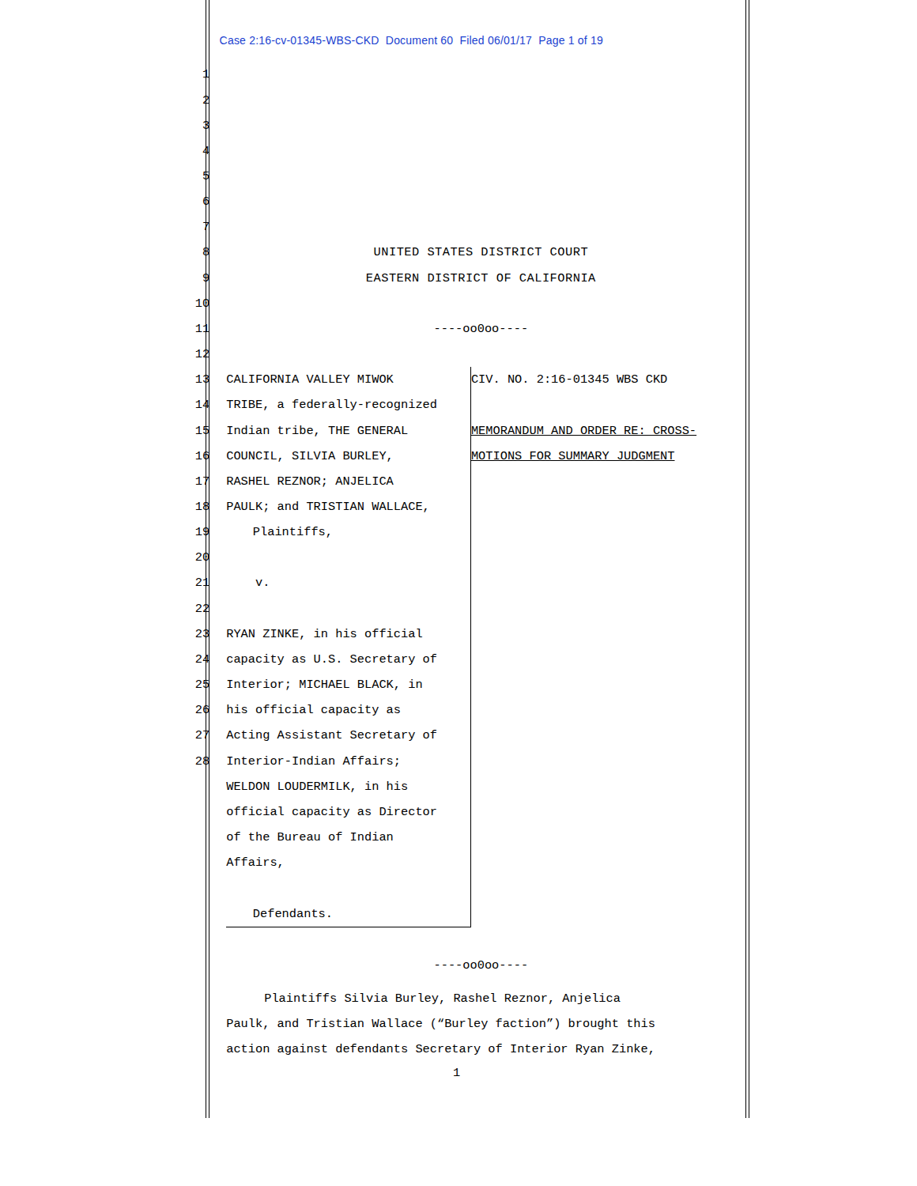Case 2:16-cv-01345-WBS-CKD Document 60 Filed 06/01/17 Page 1 of 19
12345 678910 1112131415 1617181920 2122232425 262728
UNITED STATES DISTRICT COURT
EASTERN DISTRICT OF CALIFORNIA
----oo0oo----
| CALIFORNIA VALLEY MIWOK TRIBE, a federally-recognized Indian tribe, THE GENERAL COUNCIL, SILVIA BURLEY, RASHEL REZNOR; ANJELICA PAULK; and TRISTIAN WALLACE, Plaintiffs, v. RYAN ZINKE, in his official capacity as U.S. Secretary of Interior; MICHAEL BLACK, in his official capacity as Acting Assistant Secretary of Interior-Indian Affairs; WELDON LOUDERMILK, in his official capacity as Director of the Bureau of Indian Affairs, Defendants. | CIV. NO. 2:16-01345 WBS CKD MEMORANDUM AND ORDER RE: CROSS- MOTIONS FOR SUMMARY JUDGMENT |
----oo0oo----
Plaintiffs Silvia Burley, Rashel Reznor, Anjelica
Paulk, and Tristian Wallace (“Burley faction”) brought this
action against defendants Secretary of Interior Ryan Zinke,
1